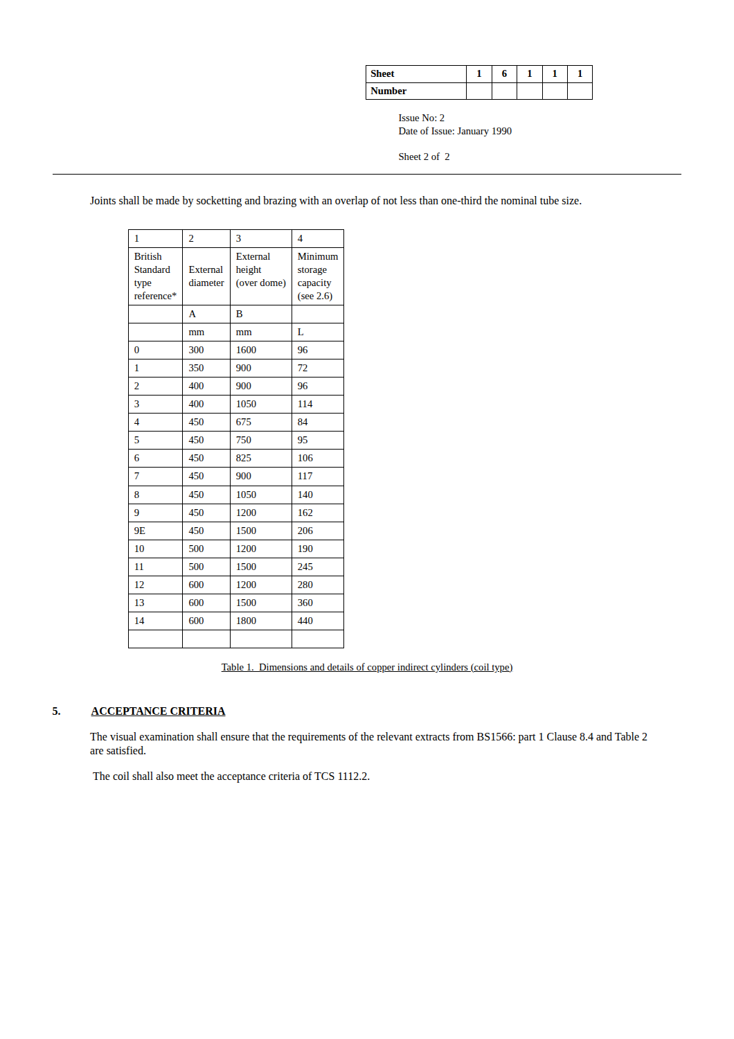| Sheet | 1 | 6 | 1 | 1 | 1 |
| Number | | | | | |
Issue No: 2
Date of Issue: January 1990
Sheet 2 of 2
Joints shall be made by socketting and brazing with an overlap of not less than one-third the nominal tube size.
| 1 | 2 | 3 | 4 |
| British Standard type reference* | External diameter | External height (over dome) | Minimum storage capacity (see 2.6) |
| | A | B | |
| | mm | mm | L |
| 0 | 300 | 1600 | 96 |
| 1 | 350 | 900 | 72 |
| 2 | 400 | 900 | 96 |
| 3 | 400 | 1050 | 114 |
| 4 | 450 | 675 | 84 |
| 5 | 450 | 750 | 95 |
| 6 | 450 | 825 | 106 |
| 7 | 450 | 900 | 117 |
| 8 | 450 | 1050 | 140 |
| 9 | 450 | 1200 | 162 |
| 9E | 450 | 1500 | 206 |
| 10 | 500 | 1200 | 190 |
| 11 | 500 | 1500 | 245 |
| 12 | 600 | 1200 | 280 |
| 13 | 600 | 1500 | 360 |
| 14 | 600 | 1800 | 440 |
Table 1. Dimensions and details of copper indirect cylinders (coil type)
5. ACCEPTANCE CRITERIA
The visual examination shall ensure that the requirements of the relevant extracts from BS1566: part 1 Clause 8.4 and Table 2 are satisfied.
The coil shall also meet the acceptance criteria of TCS 1112.2.